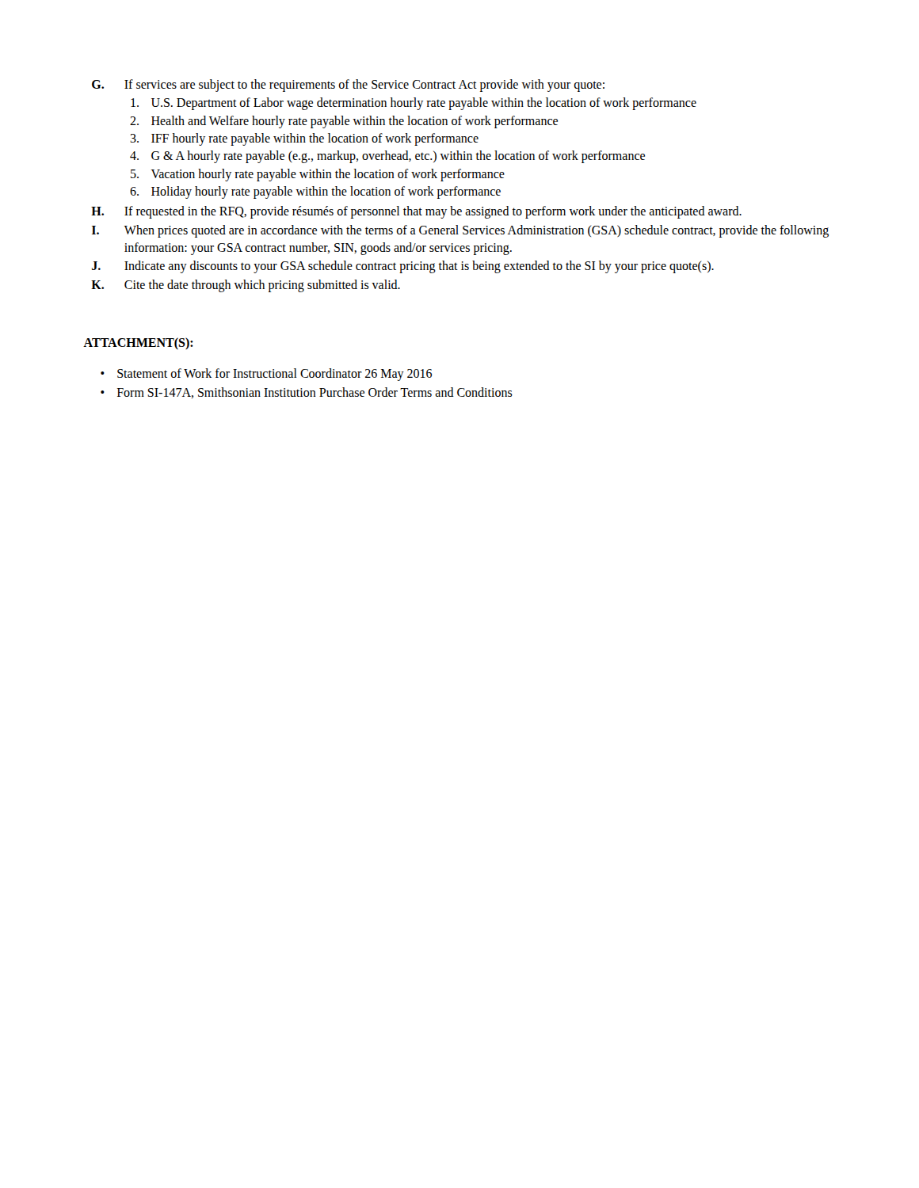G. If services are subject to the requirements of the Service Contract Act provide with your quote:
1. U.S. Department of Labor wage determination hourly rate payable within the location of work performance
2. Health and Welfare hourly rate payable within the location of work performance
3. IFF hourly rate payable within the location of work performance
4. G & A hourly rate payable (e.g., markup, overhead, etc.) within the location of work performance
5. Vacation hourly rate payable within the location of work performance
6. Holiday hourly rate payable within the location of work performance
H. If requested in the RFQ, provide résumés of personnel that may be assigned to perform work under the anticipated award.
I. When prices quoted are in accordance with the terms of a General Services Administration (GSA) schedule contract, provide the following information: your GSA contract number, SIN, goods and/or services pricing.
J. Indicate any discounts to your GSA schedule contract pricing that is being extended to the SI by your price quote(s).
K. Cite the date through which pricing submitted is valid.
ATTACHMENT(S):
Statement of Work for Instructional Coordinator 26 May 2016
Form SI-147A, Smithsonian Institution Purchase Order Terms and Conditions